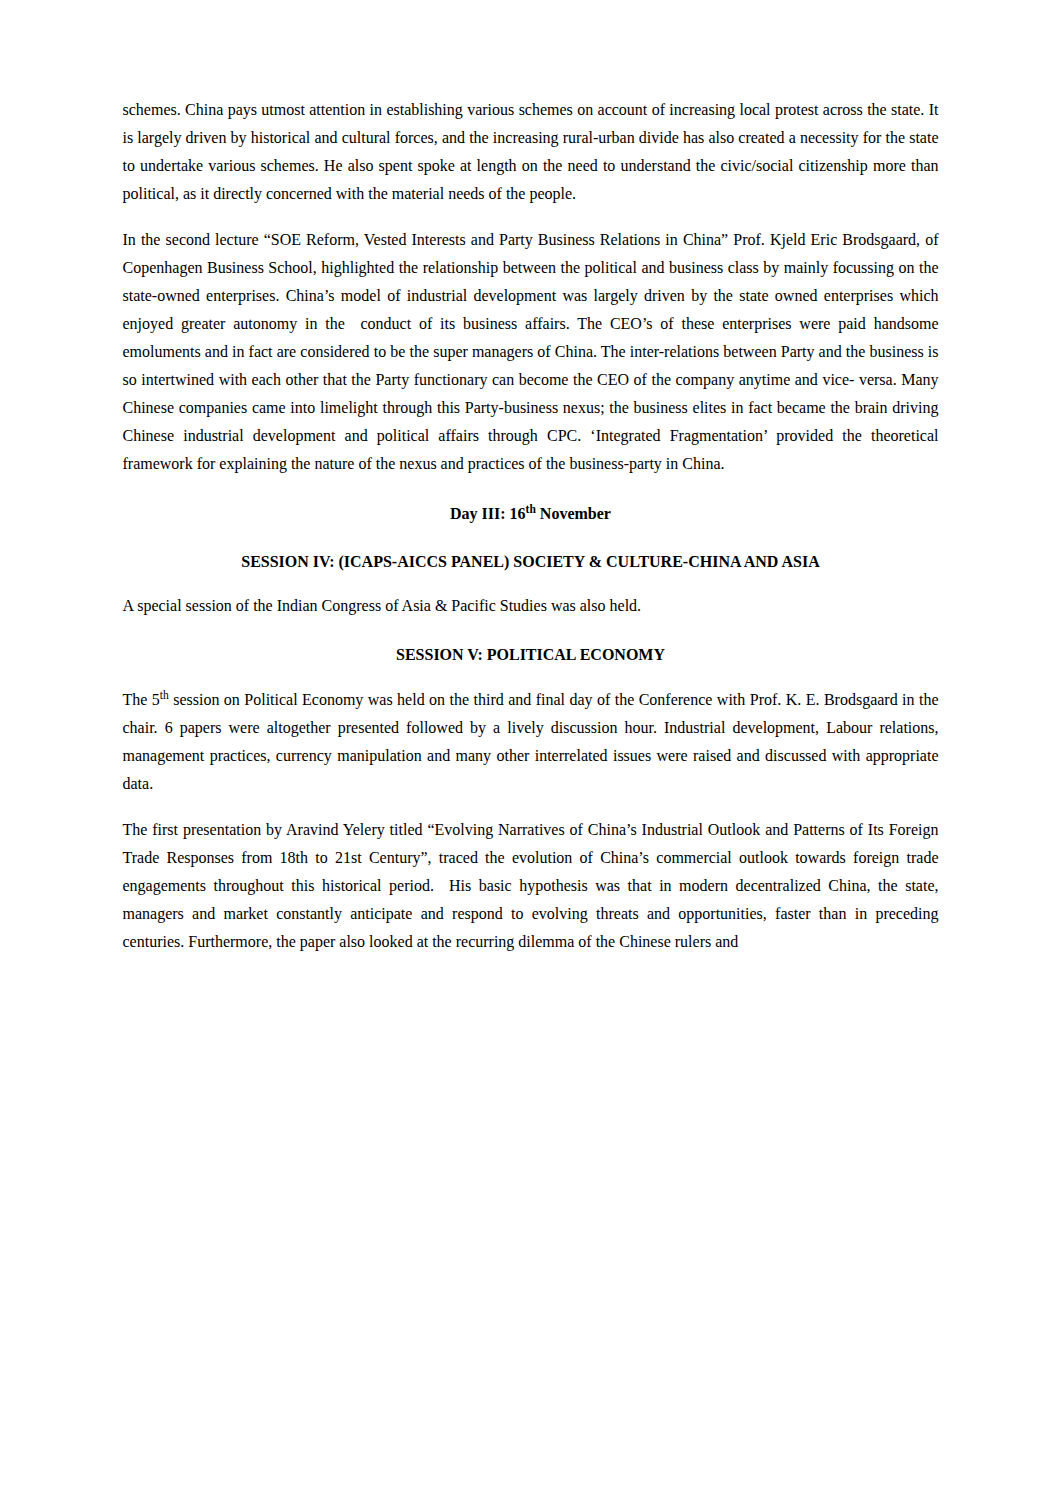schemes. China pays utmost attention in establishing various schemes on account of increasing local protest across the state. It is largely driven by historical and cultural forces, and the increasing rural-urban divide has also created a necessity for the state to undertake various schemes. He also spent spoke at length on the need to understand the civic/social citizenship more than political, as it directly concerned with the material needs of the people.
In the second lecture “SOE Reform, Vested Interests and Party Business Relations in China” Prof. Kjeld Eric Brodsgaard, of Copenhagen Business School, highlighted the relationship between the political and business class by mainly focussing on the state-owned enterprises. China’s model of industrial development was largely driven by the state owned enterprises which enjoyed greater autonomy in the conduct of its business affairs. The CEO’s of these enterprises were paid handsome emoluments and in fact are considered to be the super managers of China. The inter-relations between Party and the business is so intertwined with each other that the Party functionary can become the CEO of the company anytime and vice- versa. Many Chinese companies came into limelight through this Party-business nexus; the business elites in fact became the brain driving Chinese industrial development and political affairs through CPC. ‘Integrated Fragmentation’ provided the theoretical framework for explaining the nature of the nexus and practices of the business-party in China.
Day III: 16th November
SESSION IV: (ICAPS-AICCS PANEL) SOCIETY & CULTURE-CHINA AND ASIA
A special session of the Indian Congress of Asia & Pacific Studies was also held.
SESSION V: POLITICAL ECONOMY
The 5th session on Political Economy was held on the third and final day of the Conference with Prof. K. E. Brodsgaard in the chair. 6 papers were altogether presented followed by a lively discussion hour. Industrial development, Labour relations, management practices, currency manipulation and many other interrelated issues were raised and discussed with appropriate data.
The first presentation by Aravind Yelery titled “Evolving Narratives of China’s Industrial Outlook and Patterns of Its Foreign Trade Responses from 18th to 21st Century”, traced the evolution of China’s commercial outlook towards foreign trade engagements throughout this historical period. His basic hypothesis was that in modern decentralized China, the state, managers and market constantly anticipate and respond to evolving threats and opportunities, faster than in preceding centuries. Furthermore, the paper also looked at the recurring dilemma of the Chinese rulers and